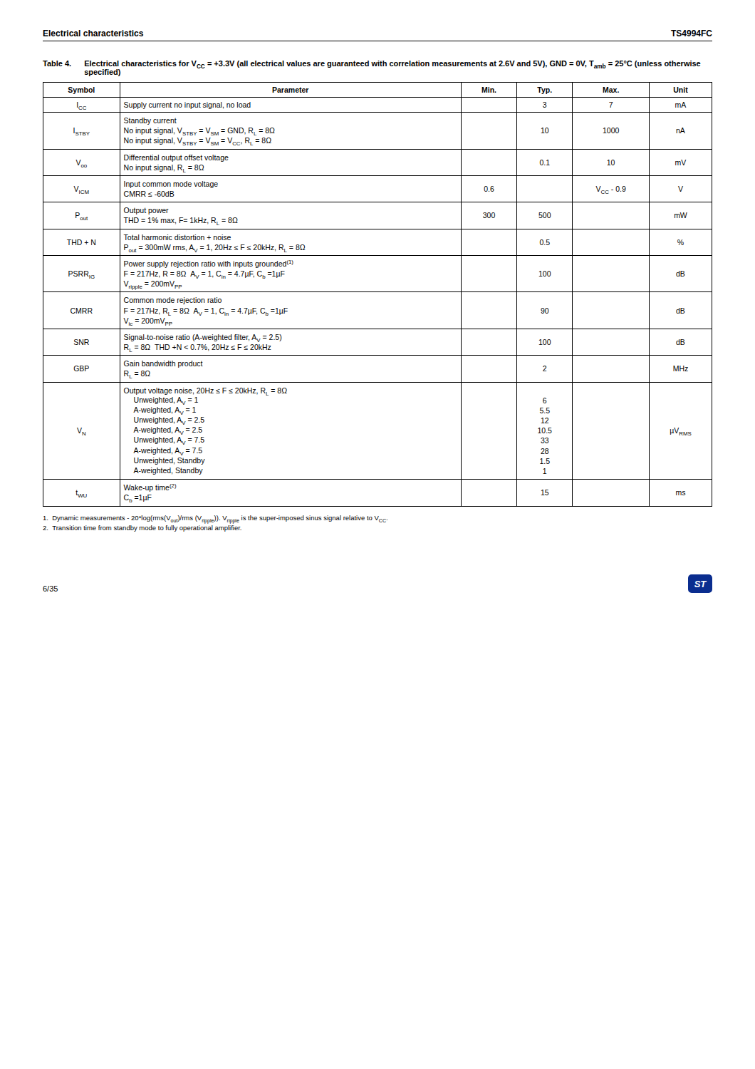Electrical characteristics
TS4994FC
Table 4.
Electrical characteristics for VCC = +3.3V (all electrical values are guaranteed with correlation measurements at 2.6V and 5V), GND = 0V, Tamb = 25°C (unless otherwise specified)
| Symbol | Parameter | Min. | Typ. | Max. | Unit |
| --- | --- | --- | --- | --- | --- |
| I CC | Supply current no input signal, no load | | 3 | 7 | mA |
| I STBY | Standby current No input signal, V STBY = V SM = GND, R L = 8Ω No input signal, V STBY = V SM = V CC , R L = 8Ω | | 10 | 1000 | nA |
| V oo | Differential output offset voltage No input signal, R L = 8Ω | | 0.1 | 10 | mV |
| V ICM | Input common mode voltage CMRR ≤ -60dB | 0.6 | | V CC - 0.9 | V |
| P out | Output power THD = 1% max, F= 1kHz, R L = 8Ω | 300 | 500 | | mW |
| THD + N | Total harmonic distortion + noise P out = 300mW rms, A V = 1, 20Hz ≤ F ≤ 20kHz, R L = 8Ω | | 0.5 | | % |
| PSRR IG | Power supply rejection ratio with inputs grounded (1) F = 217Hz, R = 8Ω A V = 1, C in = 4.7µF, C b =1µF V ripple = 200mV PP | | 100 | | dB |
| CMRR | Common mode rejection ratio F = 217Hz, R L = 8Ω A V = 1, C in = 4.7µF, C b =1µF V ic = 200mV PP | | 90 | | dB |
| SNR | Signal-to-noise ratio (A-weighted filter, A V = 2.5) R L = 8Ω THD +N < 0.7%, 20Hz ≤ F ≤ 20kHz | | 100 | | dB |
| GBP | Gain bandwidth product R L = 8Ω | | 2 | | MHz |
| V N | Output voltage noise, 20Hz ≤ F ≤ 20kHz, R L = 8Ω Unweighted, A V = 1 A-weighted, A V = 1 Unweighted, A V = 2.5 A-weighted, A V = 2.5 Unweighted, A V = 7.5 A-weighted, A V = 7.5 Unweighted, Standby A-weighted, Standby | | 6 5.5 12 10.5 33 28 1.5 1 | | µV RMS |
| t WU | Wake-up time (2) C b =1µF | | 15 | | ms |
1. Dynamic measurements - 20*log(rms(Vout)/rms (Vripple)). Vripple is the super-imposed sinus signal relative to VCC.
2. Transition time from standby mode to fully operational amplifier.
6/35